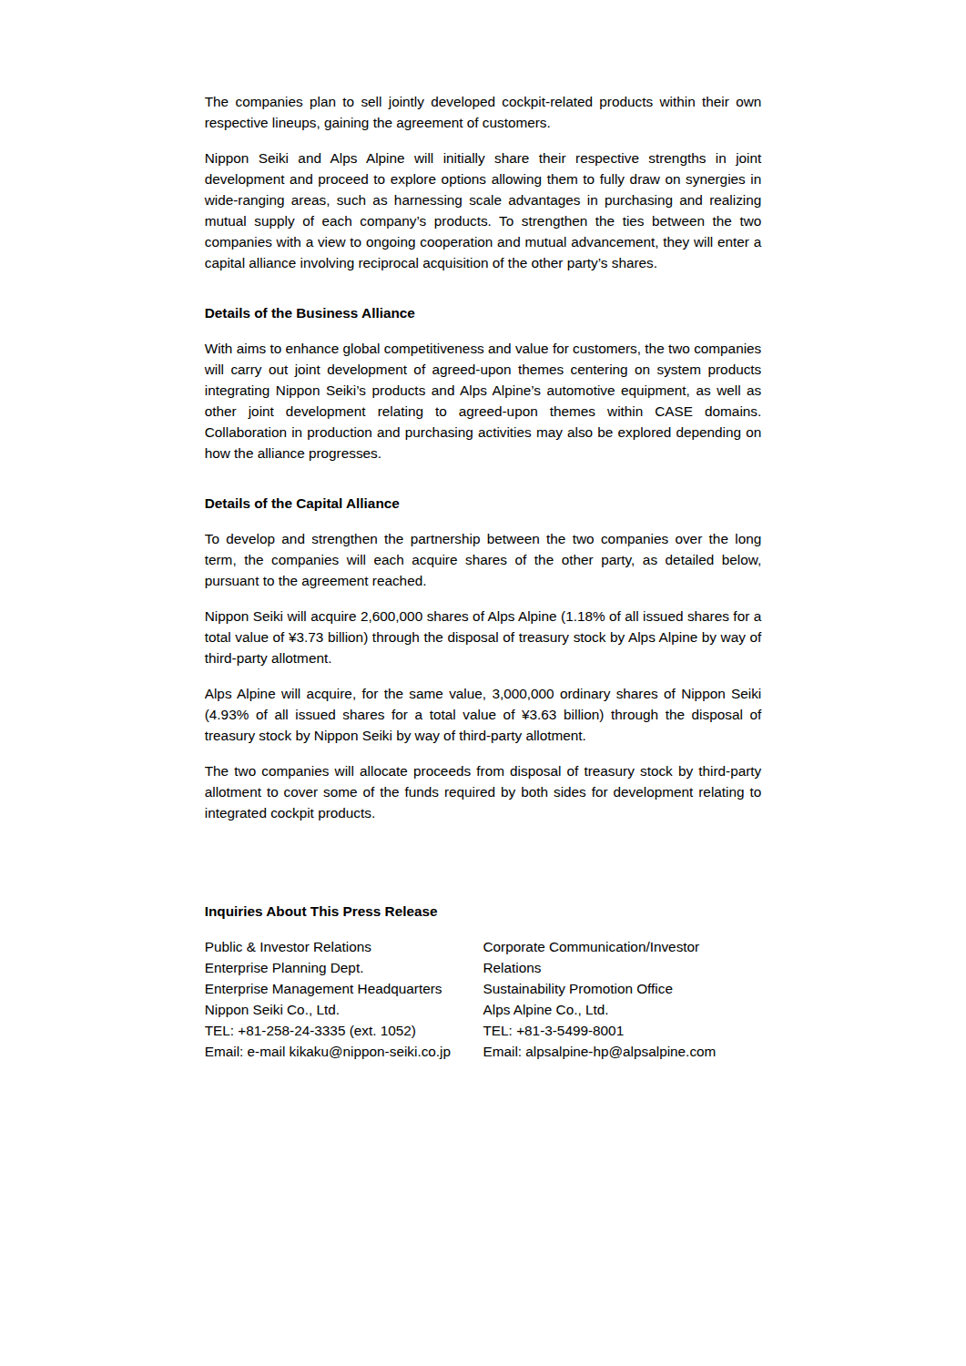The companies plan to sell jointly developed cockpit-related products within their own respective lineups, gaining the agreement of customers.
Nippon Seiki and Alps Alpine will initially share their respective strengths in joint development and proceed to explore options allowing them to fully draw on synergies in wide-ranging areas, such as harnessing scale advantages in purchasing and realizing mutual supply of each company’s products. To strengthen the ties between the two companies with a view to ongoing cooperation and mutual advancement, they will enter a capital alliance involving reciprocal acquisition of the other party’s shares.
Details of the Business Alliance
With aims to enhance global competitiveness and value for customers, the two companies will carry out joint development of agreed-upon themes centering on system products integrating Nippon Seiki’s products and Alps Alpine’s automotive equipment, as well as other joint development relating to agreed-upon themes within CASE domains. Collaboration in production and purchasing activities may also be explored depending on how the alliance progresses.
Details of the Capital Alliance
To develop and strengthen the partnership between the two companies over the long term, the companies will each acquire shares of the other party, as detailed below, pursuant to the agreement reached.
Nippon Seiki will acquire 2,600,000 shares of Alps Alpine (1.18% of all issued shares for a total value of ¥3.73 billion) through the disposal of treasury stock by Alps Alpine by way of third-party allotment.
Alps Alpine will acquire, for the same value, 3,000,000 ordinary shares of Nippon Seiki (4.93% of all issued shares for a total value of ¥3.63 billion) through the disposal of treasury stock by Nippon Seiki by way of third-party allotment.
The two companies will allocate proceeds from disposal of treasury stock by third-party allotment to cover some of the funds required by both sides for development relating to integrated cockpit products.
Inquiries About This Press Release
| Public & Investor Relations Enterprise Planning Dept. Enterprise Management Headquarters Nippon Seiki Co., Ltd. TEL: +81-258-24-3335 (ext. 1052) Email: e-mail kikaku@nippon-seiki.co.jp | Corporate Communication/Investor Relations Sustainability Promotion Office Alps Alpine Co., Ltd. TEL: +81-3-5499-8001 Email: alpsalpine-hp@alpsalpine.com |